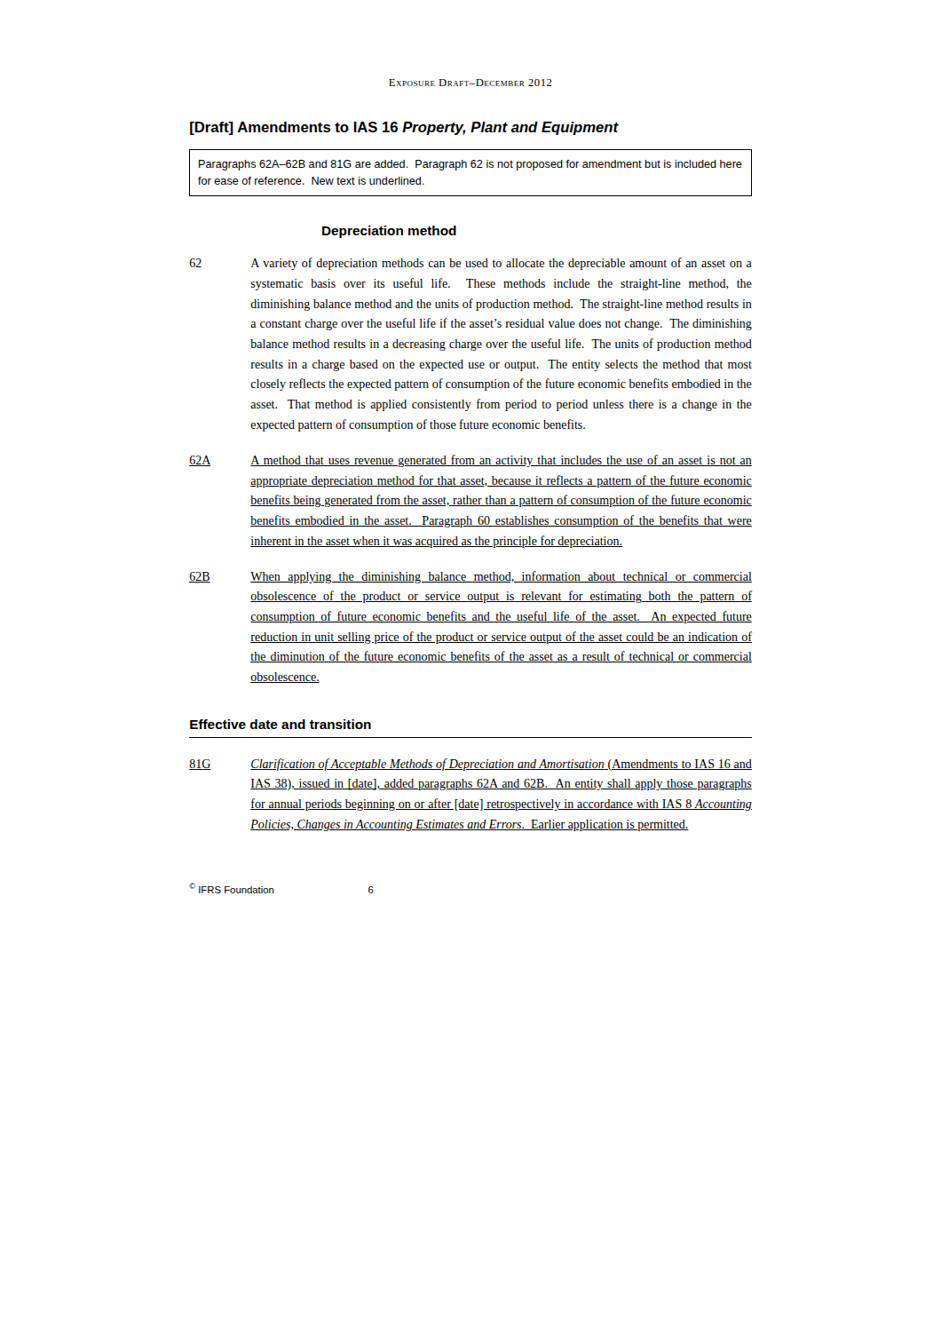Exposure Draft–December 2012
[Draft] Amendments to IAS 16 Property, Plant and Equipment
Paragraphs 62A–62B and 81G are added. Paragraph 62 is not proposed for amendment but is included here for ease of reference. New text is underlined.
Depreciation method
62
A variety of depreciation methods can be used to allocate the depreciable amount of an asset on a systematic basis over its useful life. These methods include the straight-line method, the diminishing balance method and the units of production method. The straight-line method results in a constant charge over the useful life if the asset’s residual value does not change. The diminishing balance method results in a decreasing charge over the useful life. The units of production method results in a charge based on the expected use or output. The entity selects the method that most closely reflects the expected pattern of consumption of the future economic benefits embodied in the asset. That method is applied consistently from period to period unless there is a change in the expected pattern of consumption of those future economic benefits.
62A
A method that uses revenue generated from an activity that includes the use of an asset is not an appropriate depreciation method for that asset, because it reflects a pattern of the future economic benefits being generated from the asset, rather than a pattern of consumption of the future economic benefits embodied in the asset. Paragraph 60 establishes consumption of the benefits that were inherent in the asset when it was acquired as the principle for depreciation.
62B
When applying the diminishing balance method, information about technical or commercial obsolescence of the product or service output is relevant for estimating both the pattern of consumption of future economic benefits and the useful life of the asset. An expected future reduction in unit selling price of the product or service output of the asset could be an indication of the diminution of the future economic benefits of the asset as a result of technical or commercial obsolescence.
Effective date and transition
81G
Clarification of Acceptable Methods of Depreciation and Amortisation (Amendments to IAS 16 and IAS 38), issued in [date], added paragraphs 62A and 62B. An entity shall apply those paragraphs for annual periods beginning on or after [date] retrospectively in accordance with IAS 8 Accounting Policies, Changes in Accounting Estimates and Errors. Earlier application is permitted.
© IFRS Foundation
6